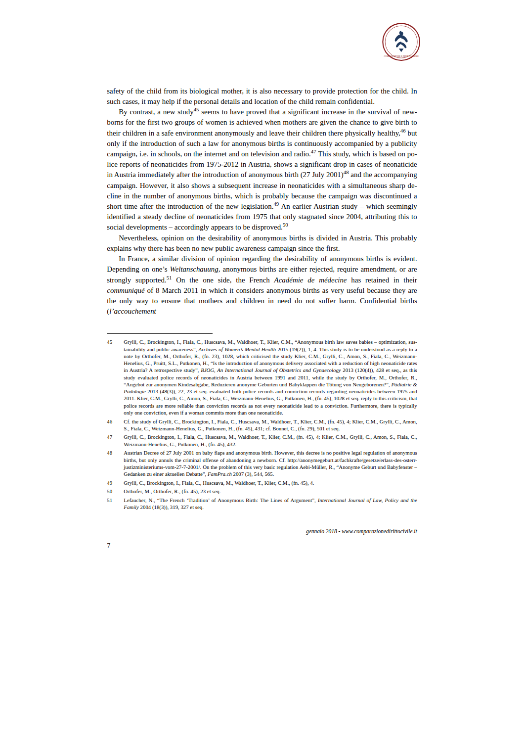COMPARAZIONE E DIRITTO CIVILE
safety of the child from its biological mother, it is also necessary to provide protection for the child. In such cases, it may help if the personal details and location of the child remain confidential.
By contrast, a new study45 seems to have proved that a significant increase in the survival of newborns for the first two groups of women is achieved when mothers are given the chance to give birth to their children in a safe environment anonymously and leave their children there physically healthy,46 but only if the introduction of such a law for anonymous births is continuously accompanied by a publicity campaign, i.e. in schools, on the internet and on television and radio.47 This study, which is based on police reports of neonaticides from 1975-2012 in Austria, shows a significant drop in cases of neonaticide in Austria immediately after the introduction of anonymous birth (27 July 2001)48 and the accompanying campaign. However, it also shows a subsequent increase in neonaticides with a simultaneous sharp decline in the number of anonymous births, which is probably because the campaign was discontinued a short time after the introduction of the new legislation.49 An earlier Austrian study – which seemingly identified a steady decline of neonaticides from 1975 that only stagnated since 2004, attributing this to social developments – accordingly appears to be disproved.50
Nevertheless, opinion on the desirability of anonymous births is divided in Austria. This probably explains why there has been no new public awareness campaign since the first.
In France, a similar division of opinion regarding the desirability of anonymous births is evident. Depending on one’s Weltanschauung, anonymous births are either rejected, require amendment, or are strongly supported.51 On the one side, the French Académie de médecine has retained in their communiqué of 8 March 2011 in which it considers anonymous births as very useful because they are the only way to ensure that mothers and children in need do not suffer harm. Confidential births (l’accouchement
45
Grylli, C., Brockington, I., Fiala, C., Huscsava, M., Waldhoer, T., Klier, C.M., “Anonymous birth law saves babies – optimization, sustainability and public awareness”, Archives of Women’s Mental Health 2015 (19(2)), 1, 4. This study is to be understood as a reply to a note by Orthofer, M., Orthofer, R., (fn. 23), 1028, which criticised the study Klier, C.M., Grylli, C., Amon, S., Fiala, C., Weizmann-Henelius, G., Pruitt, S.L., Putkonen, H., “Is the introduction of anonymous delivery associated with a reduction of high neonaticide rates in Austria? A retrospective study”, BJOG, An International Journal of Obstetrics and Gynaecology 2013 (120(4)), 428 et seq., as this study evaluated police records of neonaticides in Austria between 1991 and 2011, while the study by Orthofer, M., Orthofer, R., “Angebot zur anonymen Kindesabgabe, Reduzieren anonyme Geburten und Babyklappen die Tötung von Neugeborenen?”, Pädiatrie & Pädologie 2013 (48(3)), 22, 23 et seq. evaluated both police records and conviction records regarding neonaticides between 1975 and 2011. Klier, C.M., Grylli, C., Amon, S., Fiala, C., Weizmann-Henelius, G., Putkonen, H., (fn. 45), 1028 et seq. reply to this criticism, that police records are more reliable than conviction records as not every neonaticide lead to a conviction. Furthermore, there is typically only one conviction, even if a woman commits more than one neonaticide.
46
Cf. the study of Grylli, C., Brockington, I., Fiala, C., Huscsava, M., Waldhoer, T., Klier, C.M., (fn. 45), 4; Klier, C.M., Grylli, C., Amon, S., Fiala, C., Weizmann-Henelius, G., Putkonen, H., (fn. 45), 431; cf. Bonnet, C., (fn. 29), 501 et seq.
47
Grylli, C., Brockington, I., Fiala, C., Huscsava, M., Waldhoer, T., Klier, C.M., (fn. 45), 4; Klier, C.M., Grylli, C., Amon, S., Fiala, C., Weizmann-Henelius, G., Putkonen, H., (fn. 45), 432.
48
Austrian Decree of 27 July 2001 on baby flaps and anonymous birth. However, this decree is no positive legal regulation of anonymous births, but only annuls the criminal offense of abandoning a newborn. Cf. http://anonymegeburt.at/fachkrafte/gesetze/erlass-des-osterr-justizministeriums-vom-27-7-2001/. On the problem of this very basic regulation Aebi-Müller, R., “Anonyme Geburt und Babyfenster – Gedanken zu einer aktuellen Debatte”, FamPra.ch 2007 (3), 544, 565.
49
Grylli, C., Brockington, I., Fiala, C., Huscsava, M., Waldhoer, T., Klier, C.M., (fn. 45), 4.
50
Orthofer, M., Orthofer, R., (fn. 45), 23 et seq.
51
Lefaucher, N., “The French ‘Tradition’ of Anonymous Birth: The Lines of Argument”, International Journal of Law, Policy and the Family 2004 (18(3)), 319, 327 et seq.
gennaio 2018 - www.comparazionedirittocivile.it
7